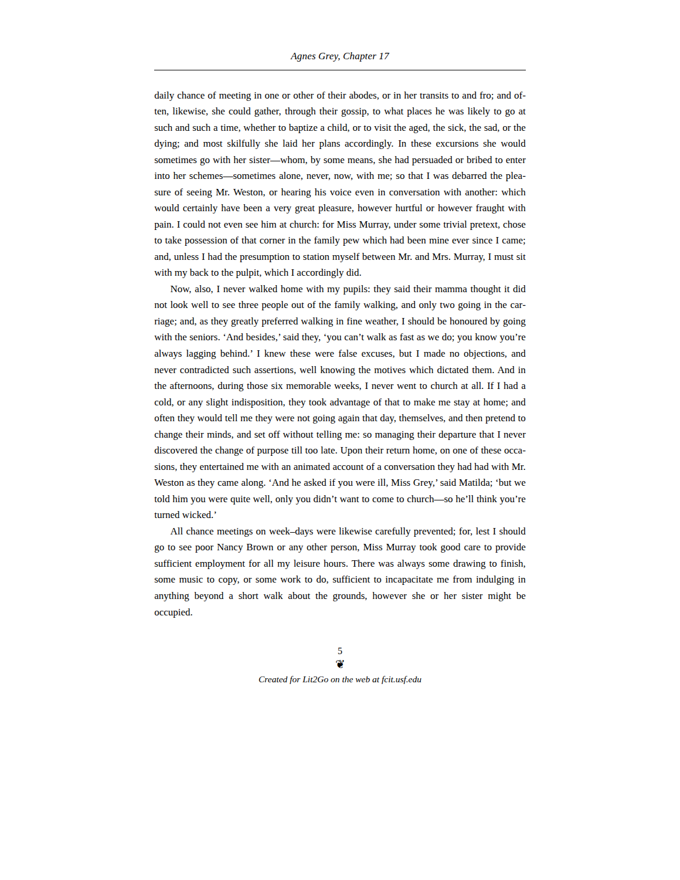Agnes Grey, Chapter 17
daily chance of meeting in one or other of their abodes, or in her transits to and fro; and often, likewise, she could gather, through their gossip, to what places he was likely to go at such and such a time, whether to baptize a child, or to visit the aged, the sick, the sad, or the dying; and most skilfully she laid her plans accordingly. In these excursions she would sometimes go with her sister—whom, by some means, she had persuaded or bribed to enter into her schemes—sometimes alone, never, now, with me; so that I was debarred the pleasure of seeing Mr. Weston, or hearing his voice even in conversation with another: which would certainly have been a very great pleasure, however hurtful or however fraught with pain. I could not even see him at church: for Miss Murray, under some trivial pretext, chose to take possession of that corner in the family pew which had been mine ever since I came; and, unless I had the presumption to station myself between Mr. and Mrs. Murray, I must sit with my back to the pulpit, which I accordingly did.
Now, also, I never walked home with my pupils: they said their mamma thought it did not look well to see three people out of the family walking, and only two going in the carriage; and, as they greatly preferred walking in fine weather, I should be honoured by going with the seniors. ‘And besides,’ said they, ‘you can’t walk as fast as we do; you know you’re always lagging behind.’ I knew these were false excuses, but I made no objections, and never contradicted such assertions, well knowing the motives which dictated them. And in the afternoons, during those six memorable weeks, I never went to church at all. If I had a cold, or any slight indisposition, they took advantage of that to make me stay at home; and often they would tell me they were not going again that day, themselves, and then pretend to change their minds, and set off without telling me: so managing their departure that I never discovered the change of purpose till too late. Upon their return home, on one of these occasions, they entertained me with an animated account of a conversation they had had with Mr. Weston as they came along. ‘And he asked if you were ill, Miss Grey,’ said Matilda; ‘but we told him you were quite well, only you didn’t want to come to church—so he’ll think you’re turned wicked.’
All chance meetings on week–days were likewise carefully prevented; for, lest I should go to see poor Nancy Brown or any other person, Miss Murray took good care to provide sufficient employment for all my leisure hours. There was always some drawing to finish, some music to copy, or some work to do, sufficient to incapacitate me from indulging in anything beyond a short walk about the grounds, however she or her sister might be occupied.
5
❦
Created for Lit2Go on the web at fcit.usf.edu